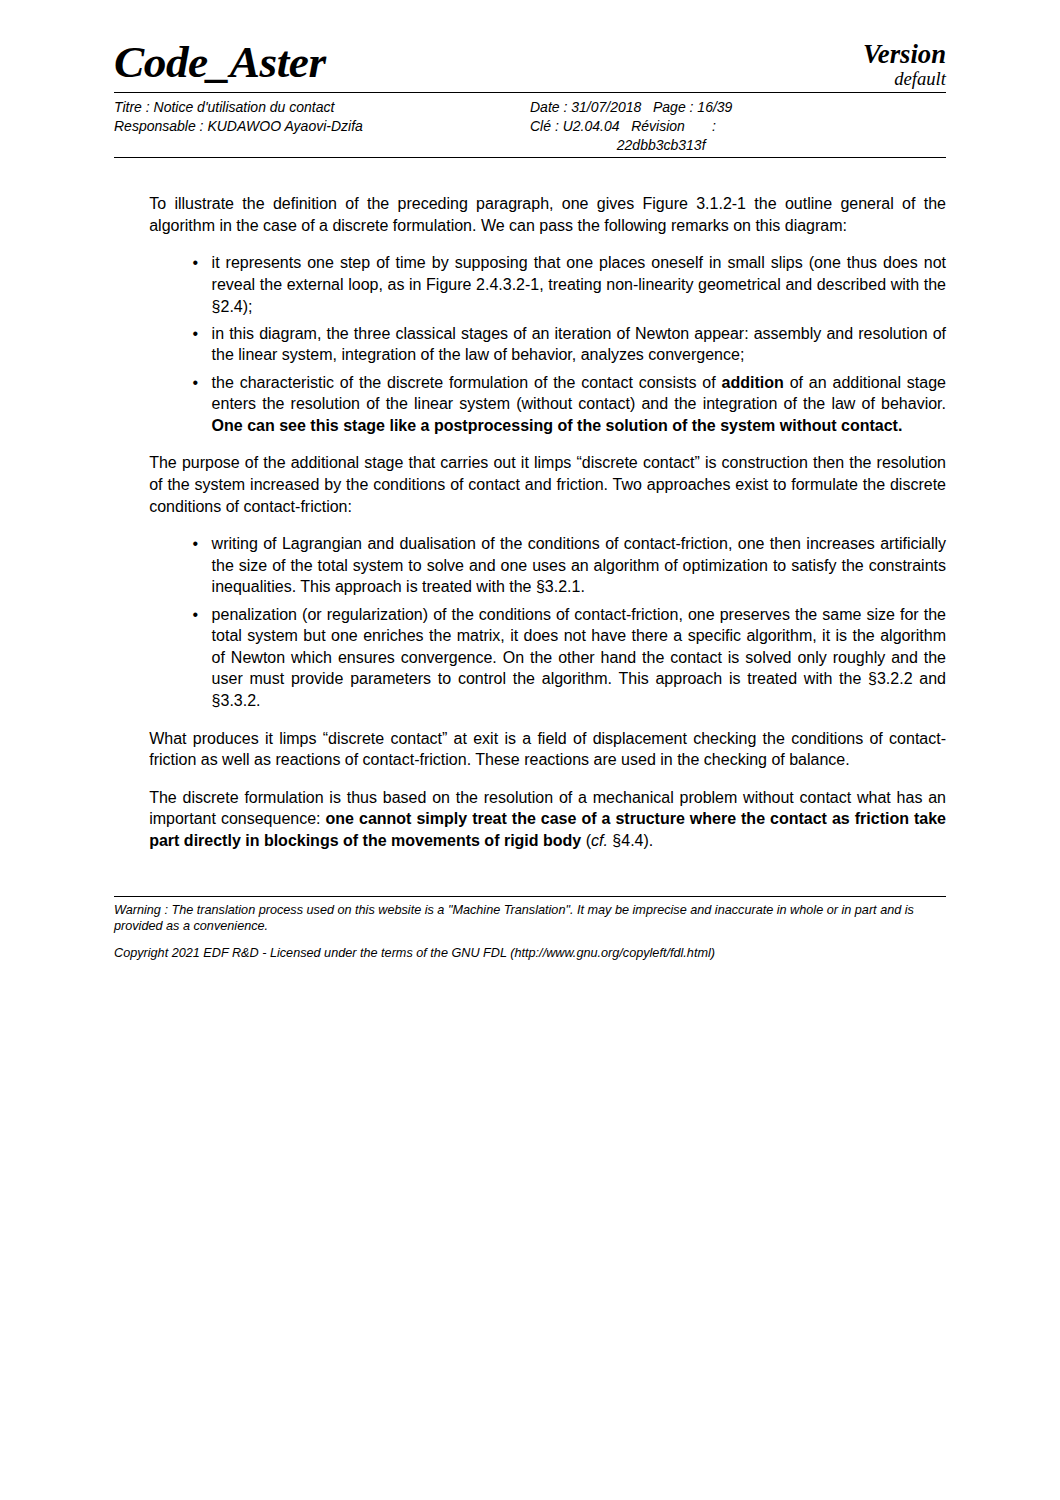Code_Aster
Version
default
| Titre : Notice d'utilisation du contact | Date : 31/07/2018 Page : 16/39 |
| Responsable : KUDAWOO Ayaovi-Dzifa | Clé : U2.04.04 Révision : |
| | 22dbb3cb313f |
To illustrate the definition of the preceding paragraph, one gives Figure 3.1.2-1 the outline general of the algorithm in the case of a discrete formulation. We can pass the following remarks on this diagram:
it represents one step of time by supposing that one places oneself in small slips (one thus does not reveal the external loop, as in Figure 2.4.3.2-1, treating non-linearity geometrical and described with the §2.4);
in this diagram, the three classical stages of an iteration of Newton appear: assembly and resolution of the linear system, integration of the law of behavior, analyzes convergence;
the characteristic of the discrete formulation of the contact consists of addition of an additional stage enters the resolution of the linear system (without contact) and the integration of the law of behavior. One can see this stage like a postprocessing of the solution of the system without contact.
The purpose of the additional stage that carries out it limps “discrete contact” is construction then the resolution of the system increased by the conditions of contact and friction. Two approaches exist to formulate the discrete conditions of contact-friction:
writing of Lagrangian and dualisation of the conditions of contact-friction, one then increases artificially the size of the total system to solve and one uses an algorithm of optimization to satisfy the constraints inequalities. This approach is treated with the §3.2.1.
penalization (or regularization) of the conditions of contact-friction, one preserves the same size for the total system but one enriches the matrix, it does not have there a specific algorithm, it is the algorithm of Newton which ensures convergence. On the other hand the contact is solved only roughly and the user must provide parameters to control the algorithm. This approach is treated with the §3.2.2 and §3.3.2.
What produces it limps “discrete contact” at exit is a field of displacement checking the conditions of contact-friction as well as reactions of contact-friction. These reactions are used in the checking of balance.
The discrete formulation is thus based on the resolution of a mechanical problem without contact what has an important consequence: one cannot simply treat the case of a structure where the contact as friction take part directly in blockings of the movements of rigid body (cf. §4.4).
Warning : The translation process used on this website is a "Machine Translation". It may be imprecise and inaccurate in whole or in part and is provided as a convenience.
Copyright 2021 EDF R&D - Licensed under the terms of the GNU FDL (http://www.gnu.org/copyleft/fdl.html)